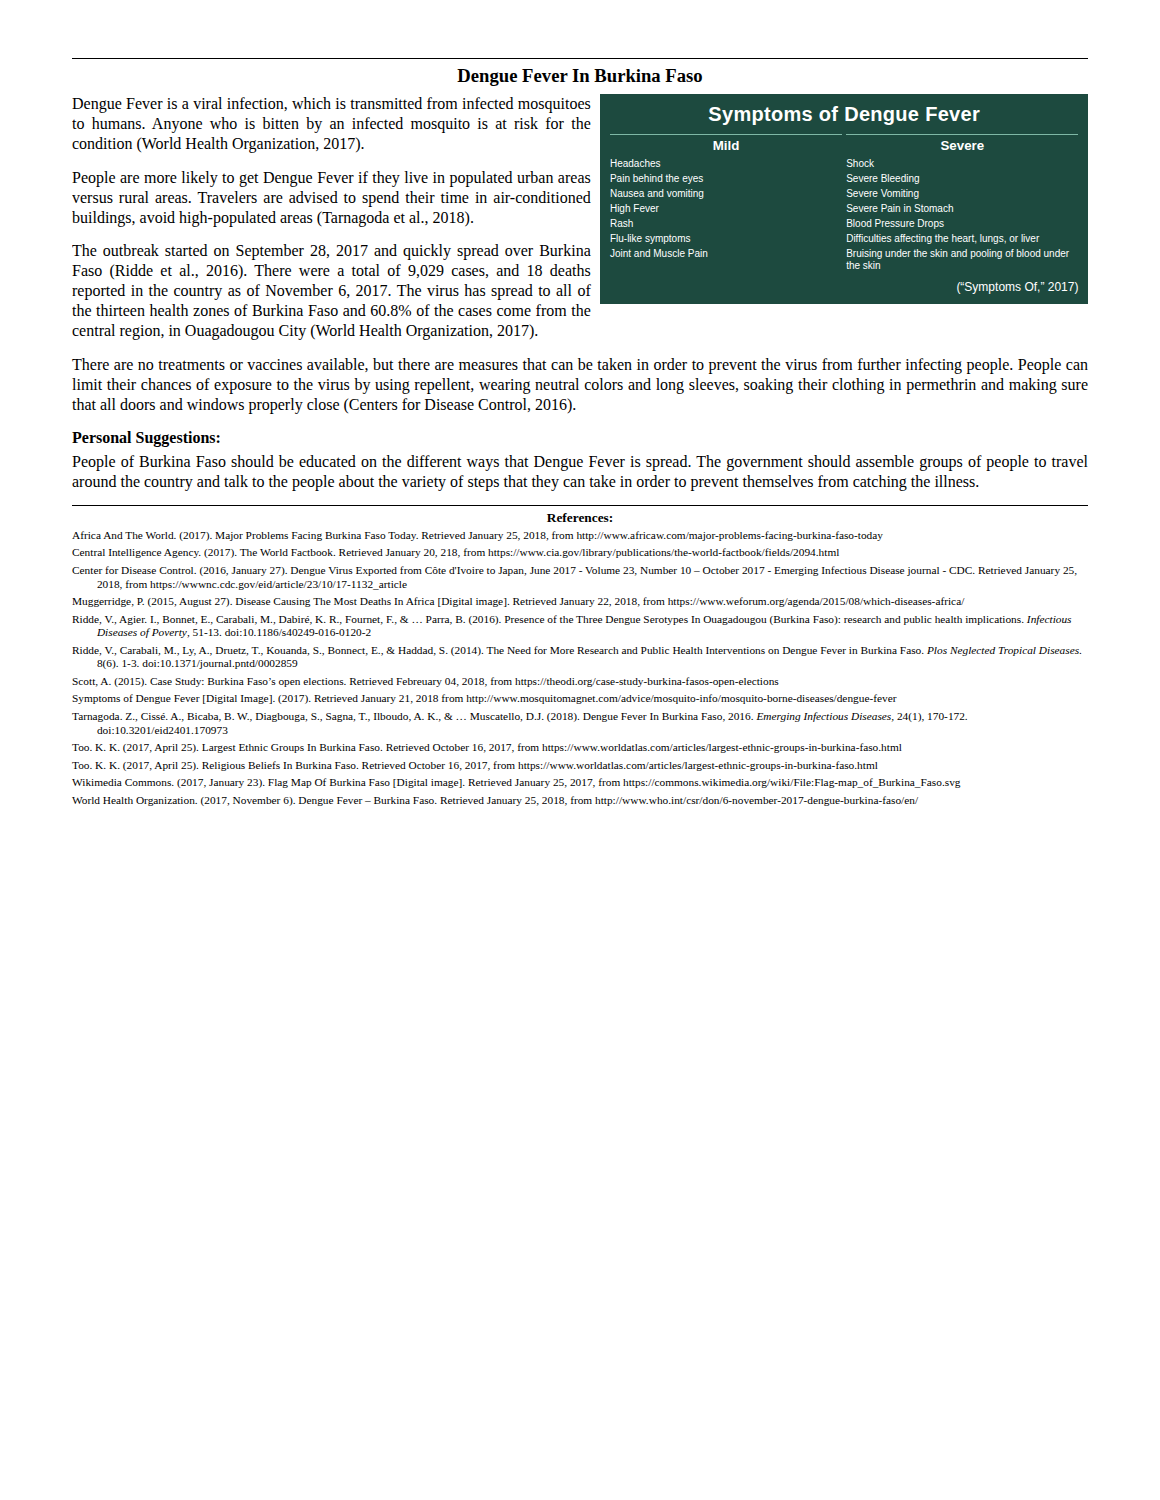Dengue Fever In Burkina Faso
Symptoms of Dengue Fever
Mild
Headaches
Pain behind the eyes
Nausea and vomiting
High Fever
Rash
Flu-like symptoms
Joint and Muscle Pain
Severe
Shock
Severe Bleeding
Severe Vomiting
Severe Pain in Stomach
Blood Pressure Drops
Difficulties affecting the heart, lungs, or liver
Bruising under the skin and pooling of blood under the skin
(“Symptoms Of,” 2017)
Dengue Fever is a viral infection, which is transmitted from infected mosquitoes to humans. Anyone who is bitten by an infected mosquito is at risk for the condition (World Health Organization, 2017).
People are more likely to get Dengue Fever if they live in populated urban areas versus rural areas. Travelers are advised to spend their time in air-conditioned buildings, avoid high-populated areas (Tarnagoda et al., 2018).
The outbreak started on September 28, 2017 and quickly spread over Burkina Faso (Ridde et al., 2016). There were a total of 9,029 cases, and 18 deaths reported in the country as of November 6, 2017. The virus has spread to all of the thirteen health zones of Burkina Faso and 60.8% of the cases come from the central region, in Ouagadougou City (World Health Organization, 2017).
There are no treatments or vaccines available, but there are measures that can be taken in order to prevent the virus from further infecting people. People can limit their chances of exposure to the virus by using repellent, wearing neutral colors and long sleeves, soaking their clothing in permethrin and making sure that all doors and windows properly close (Centers for Disease Control, 2016).
Personal Suggestions:
People of Burkina Faso should be educated on the different ways that Dengue Fever is spread. The government should assemble groups of people to travel around the country and talk to the people about the variety of steps that they can take in order to prevent themselves from catching the illness.
References:
Africa And The World. (2017). Major Problems Facing Burkina Faso Today. Retrieved January 25, 2018, from http://www.africaw.com/major-problems-facing-burkina-faso-today
Central Intelligence Agency. (2017). The World Factbook. Retrieved January 20, 218, from https://www.cia.gov/library/publications/the-world-factbook/fields/2094.html
Center for Disease Control. (2016, January 27). Dengue Virus Exported from Côte d'Ivoire to Japan, June 2017 - Volume 23, Number 10 – October 2017 - Emerging Infectious Disease journal - CDC. Retrieved January 25, 2018, from https://wwwnc.cdc.gov/eid/article/23/10/17-1132_article
Muggerridge, P. (2015, August 27). Disease Causing The Most Deaths In Africa [Digital image]. Retrieved January 22, 2018, from https://www.weforum.org/agenda/2015/08/which-diseases-africa/
Ridde, V., Agier. I., Bonnet, E., Carabali, M., Dabiré, K. R., Fournet, F., & … Parra, B. (2016). Presence of the Three Dengue Serotypes In Ouagadougou (Burkina Faso): research and public health implications. Infectious Diseases of Poverty, 51-13. doi:10.1186/s40249-016-0120-2
Ridde, V., Carabali, M., Ly, A., Druetz, T., Kouanda, S., Bonnect, E., & Haddad, S. (2014). The Need for More Research and Public Health Interventions on Dengue Fever in Burkina Faso. Plos Neglected Tropical Diseases. 8(6). 1-3. doi:10.1371/journal.pntd/0002859
Scott, A. (2015). Case Study: Burkina Faso’s open elections. Retrieved Febreuary 04, 2018, from https://theodi.org/case-study-burkina-fasos-open-elections
Symptoms of Dengue Fever [Digital Image]. (2017). Retrieved January 21, 2018 from http://www.mosquitomagnet.com/advice/mosquito-info/mosquito-borne-diseases/dengue-fever
Tarnagoda. Z., Cissé. A., Bicaba, B. W., Diagbouga, S., Sagna, T., Ilboudo, A. K., & … Muscatello, D.J. (2018). Dengue Fever In Burkina Faso, 2016. Emerging Infectious Diseases, 24(1), 170-172. doi:10.3201/eid2401.170973
Too. K. K. (2017, April 25). Largest Ethnic Groups In Burkina Faso. Retrieved October 16, 2017, from https://www.worldatlas.com/articles/largest-ethnic-groups-in-burkina-faso.html
Too. K. K. (2017, April 25). Religious Beliefs In Burkina Faso. Retrieved October 16, 2017, from https://www.worldatlas.com/articles/largest-ethnic-groups-in-burkina-faso.html
Wikimedia Commons. (2017, January 23). Flag Map Of Burkina Faso [Digital image]. Retrieved January 25, 2017, from https://commons.wikimedia.org/wiki/File:Flag-map_of_Burkina_Faso.svg
World Health Organization. (2017, November 6). Dengue Fever – Burkina Faso. Retrieved January 25, 2018, from http://www.who.int/csr/don/6-november-2017-dengue-burkina-faso/en/